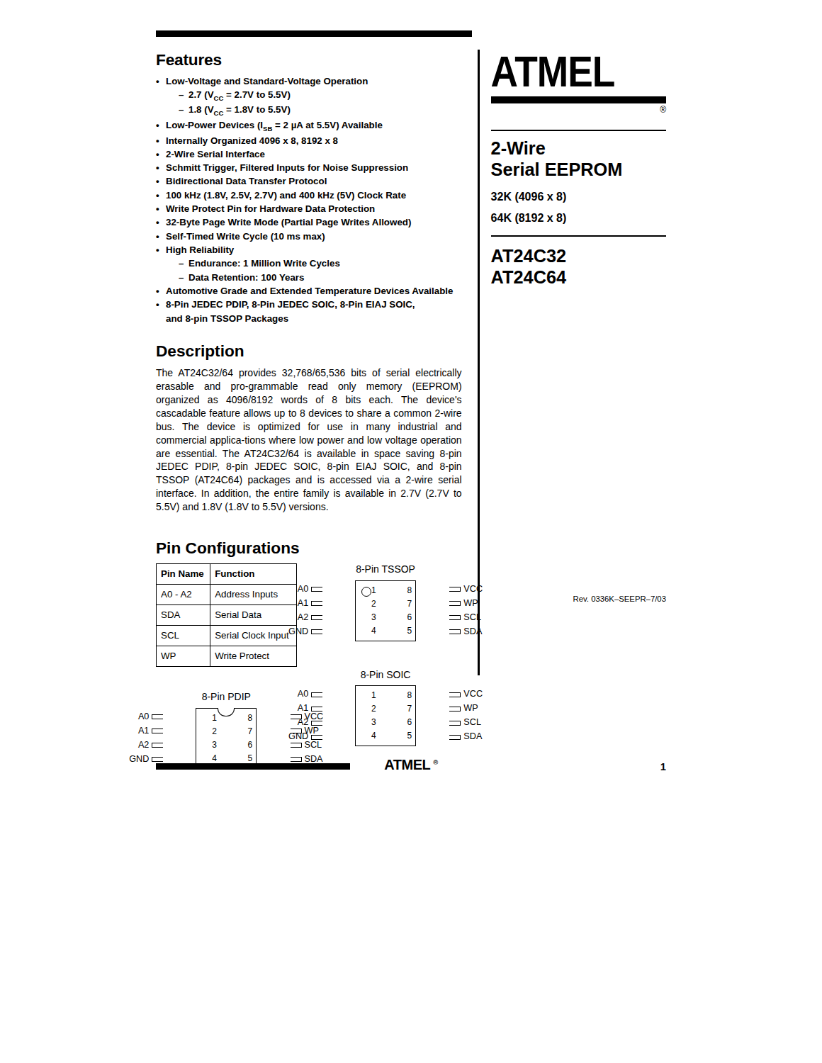Features
Low-Voltage and Standard-Voltage Operation
2.7 (VCC = 2.7V to 5.5V)
1.8 (VCC = 1.8V to 5.5V)
Low-Power Devices (ISB = 2 µA at 5.5V) Available
Internally Organized 4096 x 8, 8192 x 8
2-Wire Serial Interface
Schmitt Trigger, Filtered Inputs for Noise Suppression
Bidirectional Data Transfer Protocol
100 kHz (1.8V, 2.5V, 2.7V) and 400 kHz (5V) Clock Rate
Write Protect Pin for Hardware Data Protection
32-Byte Page Write Mode (Partial Page Writes Allowed)
Self-Timed Write Cycle (10 ms max)
High Reliability
Endurance: 1 Million Write Cycles
Data Retention: 100 Years
Automotive Grade and Extended Temperature Devices Available
8-Pin JEDEC PDIP, 8-Pin JEDEC SOIC, 8-Pin EIAJ SOIC,
and 8-pin TSSOP Packages
Description
The AT24C32/64 provides 32,768/65,536 bits of serial electrically erasable and pro-grammable read only memory (EEPROM) organized as 4096/8192 words of 8 bits each. The device's cascadable feature allows up to 8 devices to share a common 2-wire bus. The device is optimized for use in many industrial and commercial applica-tions where low power and low voltage operation are essential. The AT24C32/64 is available in space saving 8-pin JEDEC PDIP, 8-pin JEDEC SOIC, 8-pin EIAJ SOIC, and 8-pin TSSOP (AT24C64) packages and is accessed via a 2-wire serial interface. In addition, the entire family is available in 2.7V (2.7V to 5.5V) and 1.8V (1.8V to 5.5V) versions.
Pin Configurations
| Pin Name | Function |
| --- | --- |
| A0 - A2 | Address Inputs |
| SDA | Serial Data |
| SCL | Serial Clock Input |
| WP | Write Protect |
8-Pin PDIP
1234
8765
A0
A1
A2
GND
VCC
WP
SCL
SDA
8-Pin TSSOP
1234
8765
A0
A1
A2
GND
VCC
WP
SCL
SDA
8-Pin SOIC
1234
8765
A0
A1
A2
GND
VCC
WP
SCL
SDA
ATMEL
®
2-Wire
Serial EEPROM
32K (4096 x 8)
64K (8192 x 8)
AT24C32
AT24C64
Rev. 0336K–SEEPR–7/03
ATMEL®
1